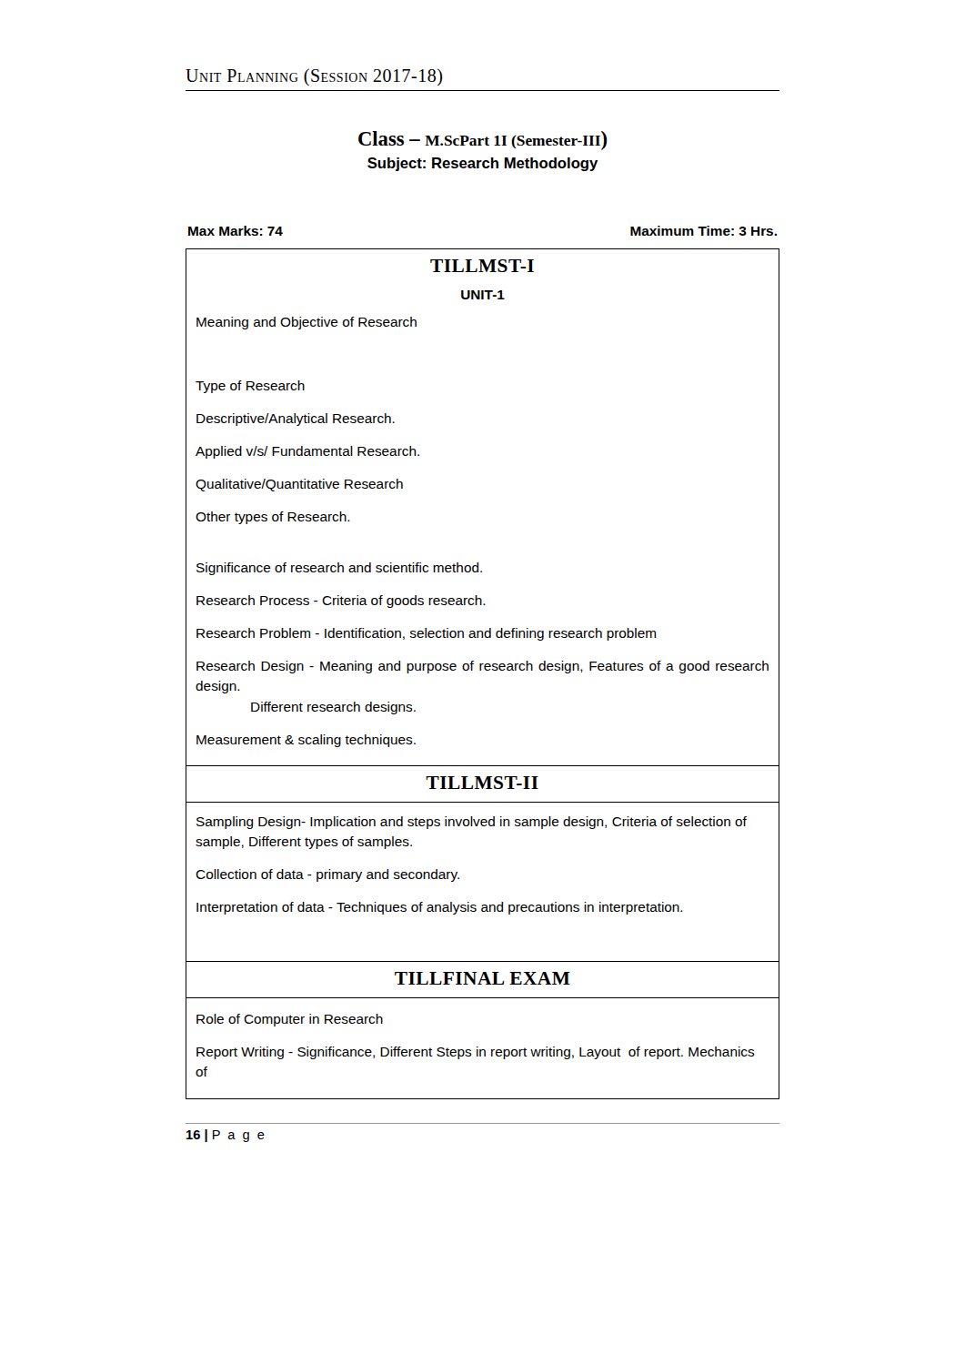Unit Planning (Session 2017-18)
Class – M.ScPart 1I (Semester-III)
Subject: Research Methodology
Max Marks: 74 Maximum Time: 3 Hrs.
| TILLMST-I UNIT-1 Meaning and Objective of Research Type of Research Descriptive/Analytical Research. Applied v/s/ Fundamental Research. Qualitative/Quantitative Research Other types of Research. Significance of research and scientific method. Research Process - Criteria of goods research. Research Problem - Identification, selection and defining research problem Research Design - Meaning and purpose of research design, Features of a good research design. Different research designs. Measurement & scaling techniques. |
| TILLMST-II |
| Sampling Design- Implication and steps involved in sample design, Criteria of selection of sample, Different types of samples. Collection of data - primary and secondary. Interpretation of data - Techniques of analysis and precautions in interpretation. |
| TILLFINAL EXAM |
| Role of Computer in Research Report Writing - Significance, Different Steps in report writing, Layout of report. Mechanics of |
16 | P a g e